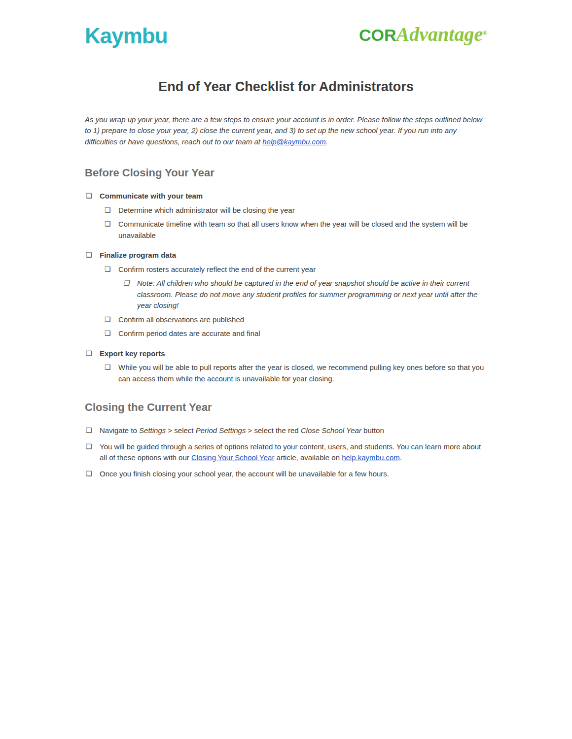Kaymbu
COR Advantage®
End of Year Checklist for Administrators
As you wrap up your year, there are a few steps to ensure your account is in order. Please follow the steps outlined below to 1) prepare to close your year, 2) close the current year, and 3) to set up the new school year. If you run into any difficulties or have questions, reach out to our team at help@kaymbu.com.
Before Closing Your Year
Communicate with your team
Determine which administrator will be closing the year
Communicate timeline with team so that all users know when the year will be closed and the system will be unavailable
Finalize program data
Confirm rosters accurately reflect the end of the current year
Note: All children who should be captured in the end of year snapshot should be active in their current classroom. Please do not move any student profiles for summer programming or next year until after the year closing!
Confirm all observations are published
Confirm period dates are accurate and final
Export key reports
While you will be able to pull reports after the year is closed, we recommend pulling key ones before so that you can access them while the account is unavailable for year closing.
Closing the Current Year
Navigate to Settings > select Period Settings > select the red Close School Year button
You will be guided through a series of options related to your content, users, and students. You can learn more about all of these options with our Closing Your School Year article, available on help.kaymbu.com.
Once you finish closing your school year, the account will be unavailable for a few hours.